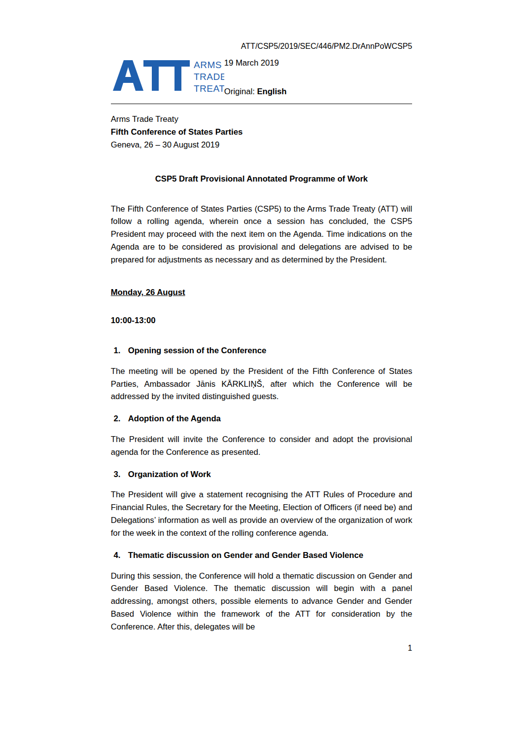ATT/CSP5/2019/SEC/446/PM2.DrAnnPoWCSP5
ARMS TRADE TREATY
19 March 2019
Original: English
Arms Trade Treaty
Fifth Conference of States Parties
Geneva, 26 – 30 August 2019
CSP5 Draft Provisional Annotated Programme of Work
The Fifth Conference of States Parties (CSP5) to the Arms Trade Treaty (ATT) will follow a rolling agenda, wherein once a session has concluded, the CSP5 President may proceed with the next item on the Agenda. Time indications on the Agenda are to be considered as provisional and delegations are advised to be prepared for adjustments as necessary and as determined by the President.
Monday, 26 August
10:00-13:00
Opening session of the Conference
The meeting will be opened by the President of the Fifth Conference of States Parties, Ambassador Jānis KĀRKLIŅŠ, after which the Conference will be addressed by the invited distinguished guests.
Adoption of the Agenda
The President will invite the Conference to consider and adopt the provisional agenda for the Conference as presented.
Organization of Work
The President will give a statement recognising the ATT Rules of Procedure and Financial Rules, the Secretary for the Meeting, Election of Officers (if need be) and Delegations’ information as well as provide an overview of the organization of work for the week in the context of the rolling conference agenda.
Thematic discussion on Gender and Gender Based Violence
During this session, the Conference will hold a thematic discussion on Gender and Gender Based Violence. The thematic discussion will begin with a panel addressing, amongst others, possible elements to advance Gender and Gender Based Violence within the framework of the ATT for consideration by the Conference. After this, delegates will be
1